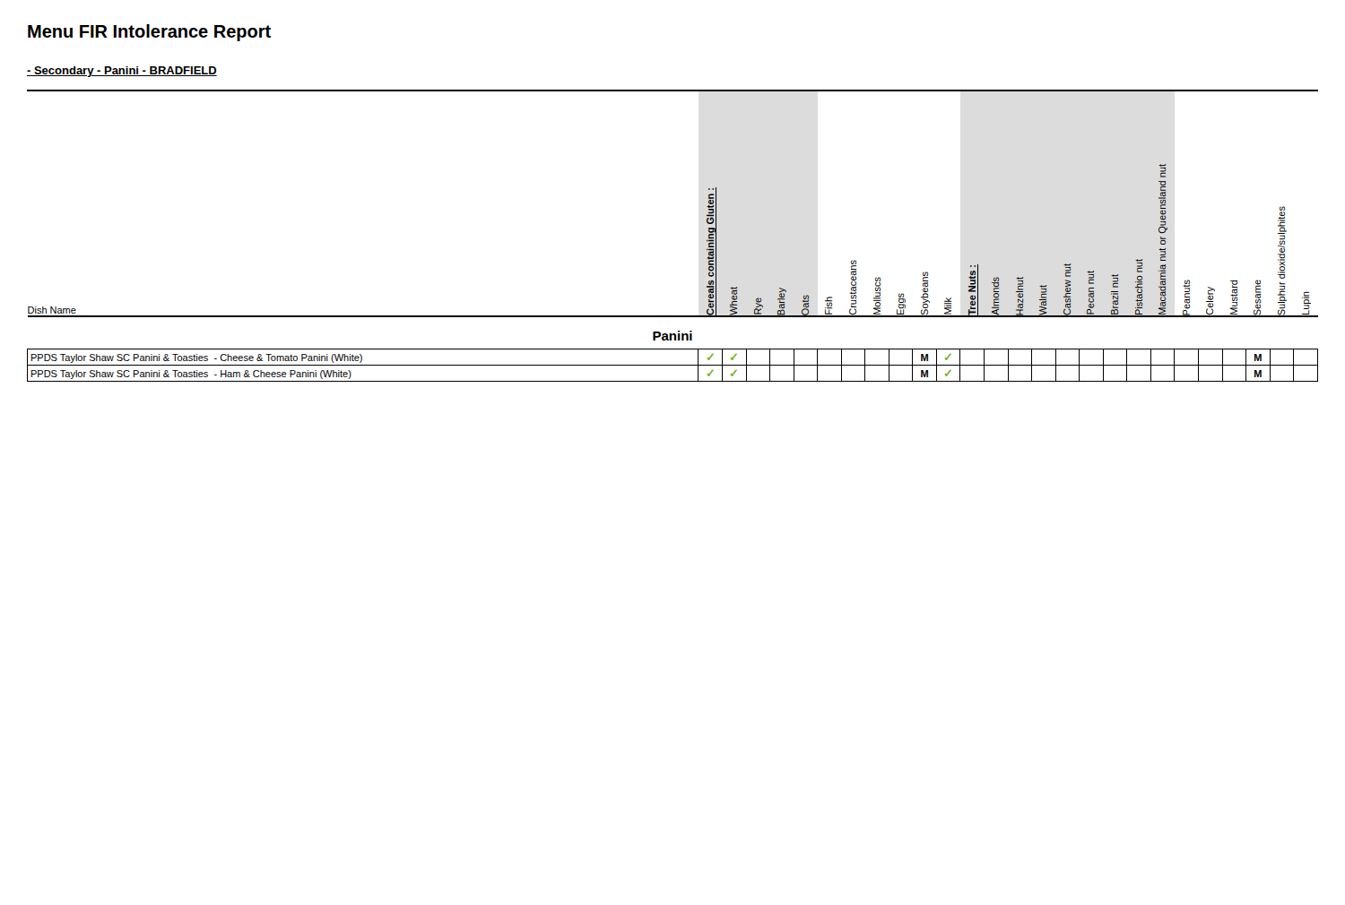Menu FIR Intolerance Report
- Secondary - Panini - BRADFIELD
| Dish Name | Cereals containing Gluten : | Wheat | Rye | Barley | Oats | Fish | Crustaceans | Molluscs | Eggs | Soybeans | Milk | Tree Nuts : | Almonds | Hazelnut | Walnut | Cashew nut | Pecan nut | Brazil nut | Pistachio nut | Macadamia nut or Queensland nut | Peanuts | Celery | Mustard | Sesame | Sulphur dioxide/sulphites | Lupin |
| --- | --- | --- | --- | --- | --- | --- | --- | --- | --- | --- | --- | --- | --- | --- | --- | --- | --- | --- | --- | --- | --- | --- | --- | --- | --- | --- |
| Panini |
| PPDS Taylor Shaw SC Panini & Toasties - Cheese & Tomato Panini (White) | ✓ | ✓ | | | | | | | | M | ✓ | | | | | | | | | | | | | M | | |
| PPDS Taylor Shaw SC Panini & Toasties - Ham & Cheese Panini (White) | ✓ | ✓ | | | | | | | | M | ✓ | | | | | | | | | | | | | M | | |